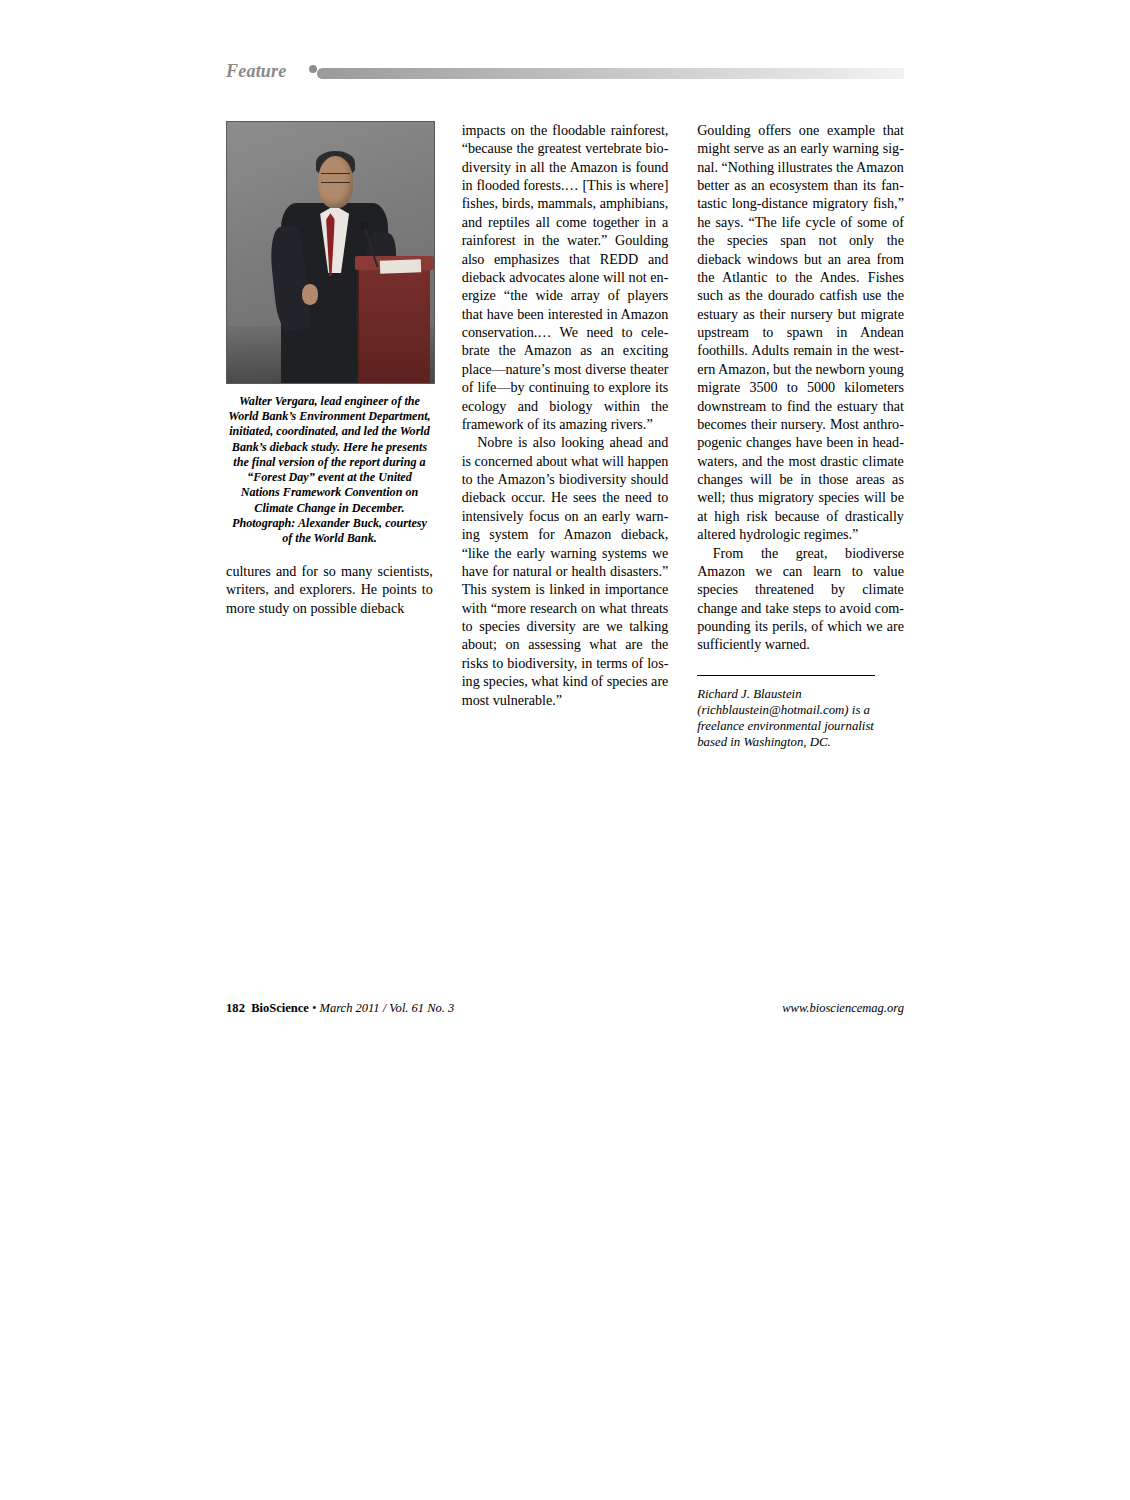Feature
Walter Vergara, lead engineer of the World Bank’s Environment Department, initiated, coordinated, and led the World Bank’s dieback study. Here he presents the final version of the report during a “Forest Day” event at the United Nations Framework Convention on Climate Change in December. Photograph: Alexander Buck, courtesy of the World Bank.
cultures and for so many scientists, writers, and explorers. He points to more study on possible dieback
impacts on the floodable rainforest, “because the greatest vertebrate biodiversity in all the Amazon is found in flooded forests.… [This is where] fishes, birds, mammals, amphibians, and reptiles all come together in a rainforest in the water.” Goulding also emphasizes that REDD and dieback advocates alone will not energize “the wide array of players that have been interested in Amazon conservation.… We need to celebrate the Amazon as an exciting place—nature’s most diverse theater of life—by continuing to explore its ecology and biology within the framework of its amazing rivers.”
Nobre is also looking ahead and is concerned about what will happen to the Amazon’s biodiversity should dieback occur. He sees the need to intensively focus on an early warning system for Amazon dieback, “like the early warning systems we have for natural or health disasters.” This system is linked in importance with “more research on what threats to species diversity are we talking about; on assessing what are the risks to biodiversity, in terms of losing species, what kind of species are most vulnerable.”
Goulding offers one example that might serve as an early warning signal. “Nothing illustrates the Amazon better as an ecosystem than its fantastic long-distance migratory fish,” he says. “The life cycle of some of the species span not only the dieback windows but an area from the Atlantic to the Andes. Fishes such as the dourado catfish use the estuary as their nursery but migrate upstream to spawn in Andean foothills. Adults remain in the western Amazon, but the newborn young migrate 3500 to 5000 kilometers downstream to find the estuary that becomes their nursery. Most anthropogenic changes have been in headwaters, and the most drastic climate changes will be in those areas as well; thus migratory species will be at high risk because of drastically altered hydrologic regimes.”
From the great, biodiverse Amazon we can learn to value species threatened by climate change and take steps to avoid compounding its perils, of which we are sufficiently warned.
Richard J. Blaustein (richblaustein@hotmail.com) is a freelance environmental journalist based in Washington, DC.
182 BioScience • March 2011 / Vol. 61 No. 3
www.biosciencemag.org